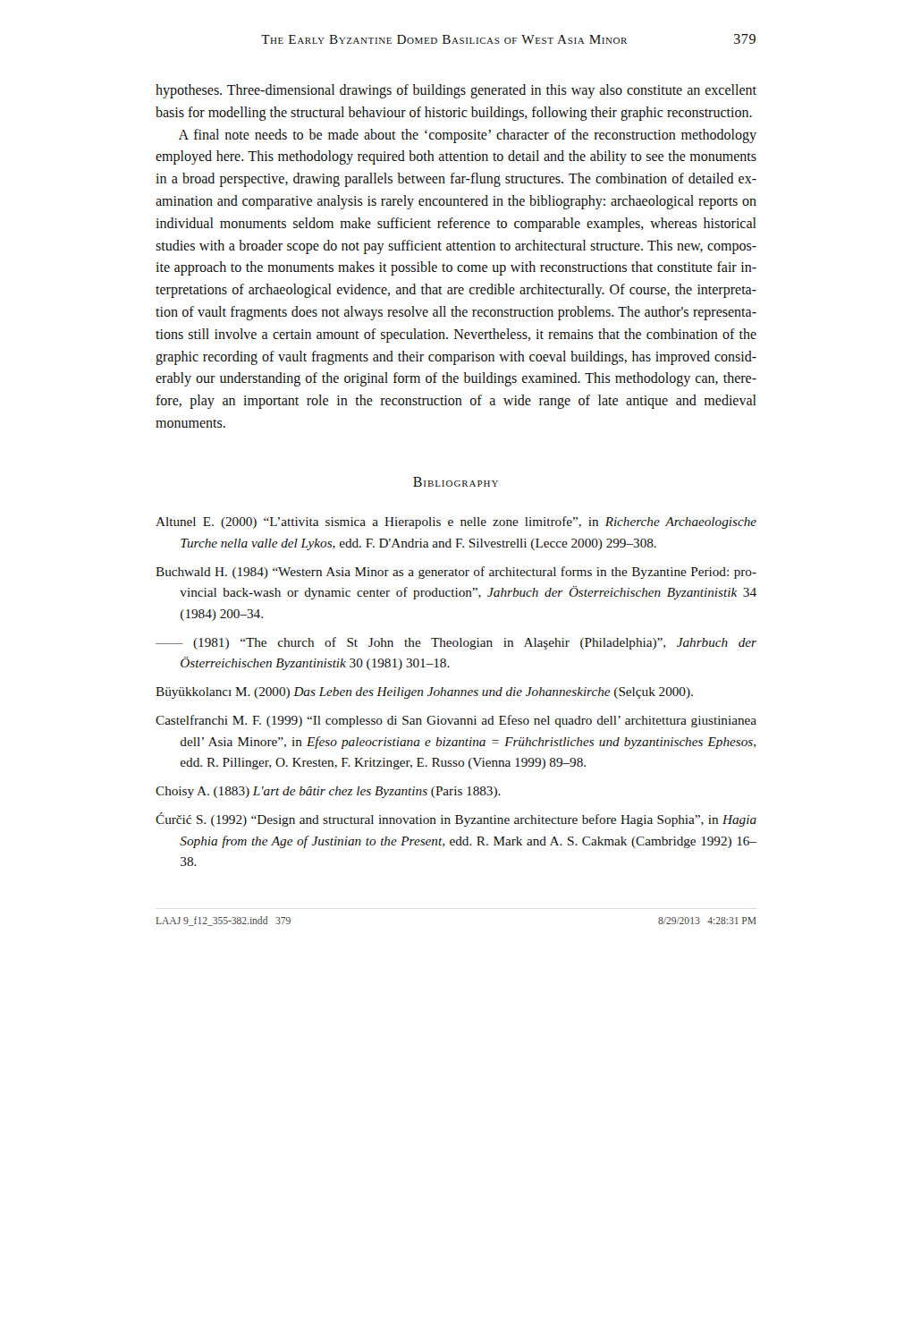379 The Early Byzantine Domed Basilicas of West Asia Minor
hypotheses. Three-dimensional drawings of buildings generated in this way also constitute an excellent basis for modelling the structural behaviour of historic buildings, following their graphic reconstruction.
A final note needs to be made about the ‘composite’ character of the reconstruction methodology employed here. This methodology required both attention to detail and the ability to see the monuments in a broad perspective, drawing parallels between far-flung structures. The combination of detailed examination and comparative analysis is rarely encountered in the bibliography: archaeological reports on individual monuments seldom make sufficient reference to comparable examples, whereas historical studies with a broader scope do not pay sufficient attention to architectural structure. This new, composite approach to the monuments makes it possible to come up with reconstructions that constitute fair interpretations of archaeological evidence, and that are credible architecturally. Of course, the interpretation of vault fragments does not always resolve all the reconstruction problems. The author's representations still involve a certain amount of speculation. Nevertheless, it remains that the combination of the graphic recording of vault fragments and their comparison with coeval buildings, has improved considerably our understanding of the original form of the buildings examined. This methodology can, therefore, play an important role in the reconstruction of a wide range of late antique and medieval monuments.
Bibliography
Altunel E. (2000) “L’attivita sismica a Hierapolis e nelle zone limitrofe”, in Richerche Archaeologische Turche nella valle del Lykos, edd. F. D'Andria and F. Silvestrelli (Lecce 2000) 299–308.
Buchwald H. (1984) “Western Asia Minor as a generator of architectural forms in the Byzantine Period: provincial back-wash or dynamic center of production”, Jahrbuch der Österreichischen Byzantinistik 34 (1984) 200–34.
—— (1981) “The church of St John the Theologian in Alaşehir (Philadelphia)”, Jahrbuch der Österreichischen Byzantinistik 30 (1981) 301–18.
Büyükkolancı M. (2000) Das Leben des Heiligen Johannes und die Johanneskirche (Selçuk 2000).
Castelfranchi M. F. (1999) “Il complesso di San Giovanni ad Efeso nel quadro dell’ architettura giustinianea dell’ Asia Minore”, in Efeso paleocristiana e bizantina = Frühchristliches und byzantinisches Ephesos, edd. R. Pillinger, O. Kresten, F. Kritzinger, E. Russo (Vienna 1999) 89–98.
Choisy A. (1883) L'art de bâtir chez les Byzantins (Paris 1883).
Ćurčić S. (1992) “Design and structural innovation in Byzantine architecture before Hagia Sophia”, in Hagia Sophia from the Age of Justinian to the Present, edd. R. Mark and A. S. Cakmak (Cambridge 1992) 16–38.
LAAJ 9_f12_355-382.indd 379 8/29/2013 4:28:31 PM